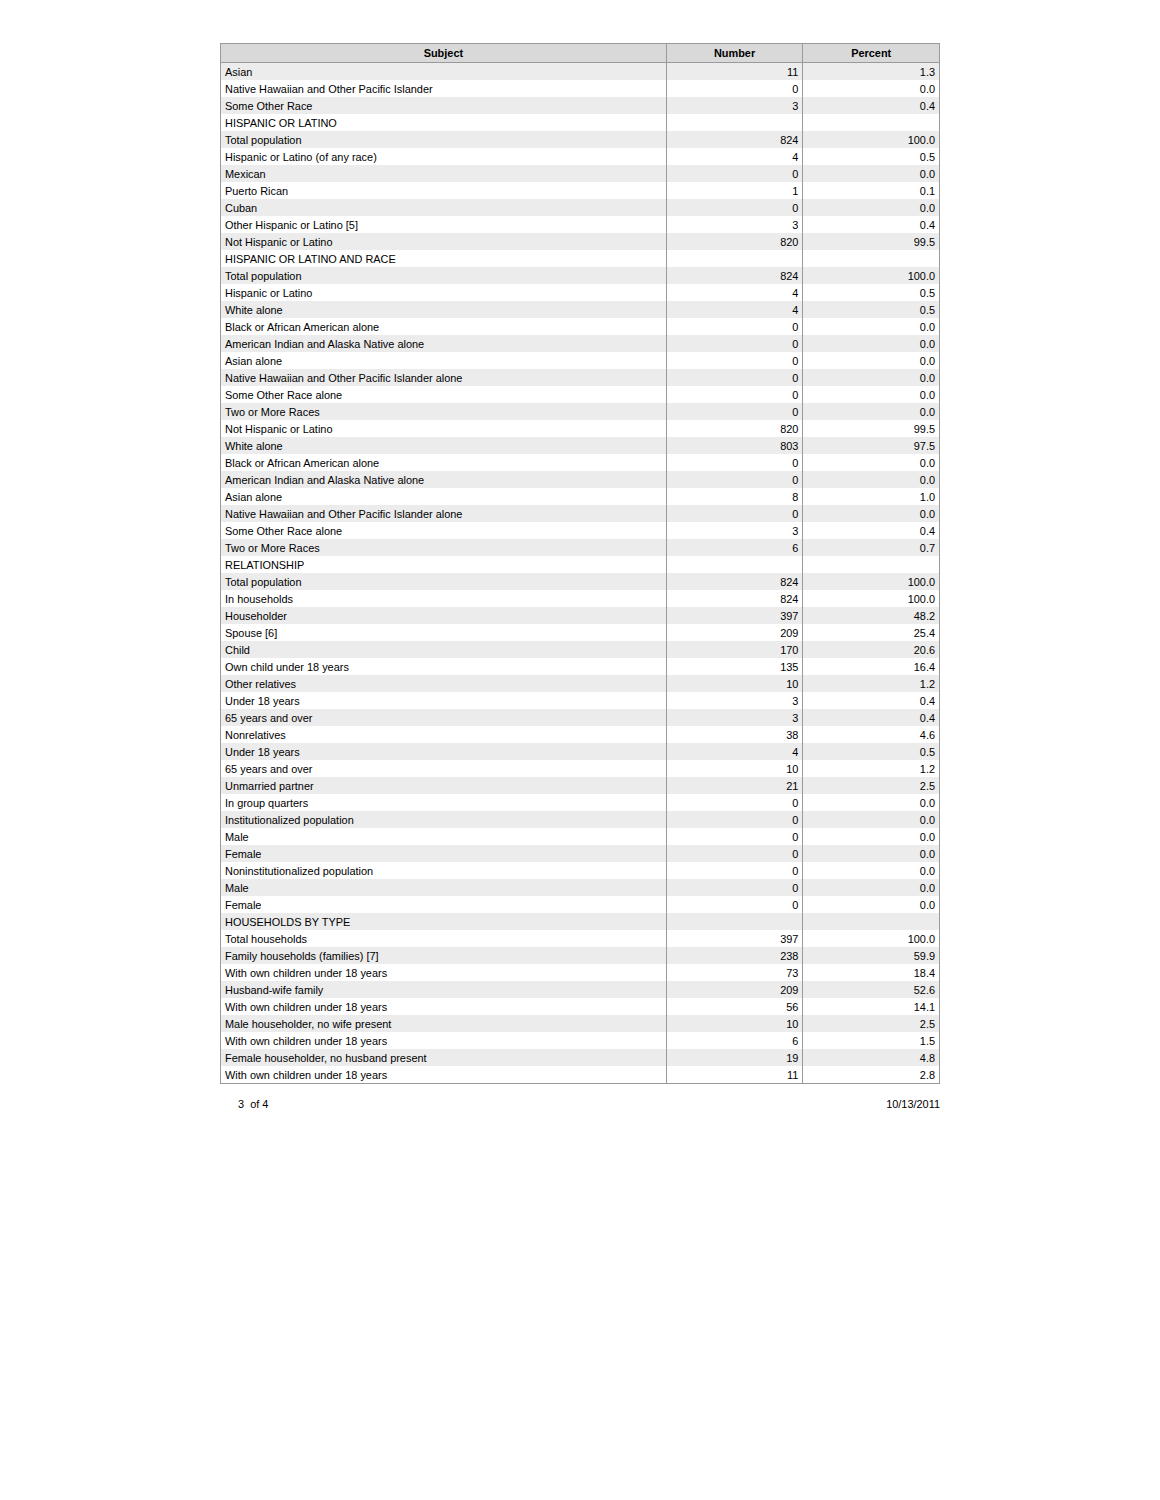| Subject | Number | Percent |
| --- | --- | --- |
| Asian | 11 | 1.3 |
| Native Hawaiian and Other Pacific Islander | 0 | 0.0 |
| Some Other Race | 3 | 0.4 |
| HISPANIC OR LATINO | | |
| Total population | 824 | 100.0 |
| Hispanic or Latino (of any race) | 4 | 0.5 |
| Mexican | 0 | 0.0 |
| Puerto Rican | 1 | 0.1 |
| Cuban | 0 | 0.0 |
| Other Hispanic or Latino [5] | 3 | 0.4 |
| Not Hispanic or Latino | 820 | 99.5 |
| HISPANIC OR LATINO AND RACE | | |
| Total population | 824 | 100.0 |
| Hispanic or Latino | 4 | 0.5 |
| White alone | 4 | 0.5 |
| Black or African American alone | 0 | 0.0 |
| American Indian and Alaska Native alone | 0 | 0.0 |
| Asian alone | 0 | 0.0 |
| Native Hawaiian and Other Pacific Islander alone | 0 | 0.0 |
| Some Other Race alone | 0 | 0.0 |
| Two or More Races | 0 | 0.0 |
| Not Hispanic or Latino | 820 | 99.5 |
| White alone | 803 | 97.5 |
| Black or African American alone | 0 | 0.0 |
| American Indian and Alaska Native alone | 0 | 0.0 |
| Asian alone | 8 | 1.0 |
| Native Hawaiian and Other Pacific Islander alone | 0 | 0.0 |
| Some Other Race alone | 3 | 0.4 |
| Two or More Races | 6 | 0.7 |
| RELATIONSHIP | | |
| Total population | 824 | 100.0 |
| In households | 824 | 100.0 |
| Householder | 397 | 48.2 |
| Spouse [6] | 209 | 25.4 |
| Child | 170 | 20.6 |
| Own child under 18 years | 135 | 16.4 |
| Other relatives | 10 | 1.2 |
| Under 18 years | 3 | 0.4 |
| 65 years and over | 3 | 0.4 |
| Nonrelatives | 38 | 4.6 |
| Under 18 years | 4 | 0.5 |
| 65 years and over | 10 | 1.2 |
| Unmarried partner | 21 | 2.5 |
| In group quarters | 0 | 0.0 |
| Institutionalized population | 0 | 0.0 |
| Male | 0 | 0.0 |
| Female | 0 | 0.0 |
| Noninstitutionalized population | 0 | 0.0 |
| Male | 0 | 0.0 |
| Female | 0 | 0.0 |
| HOUSEHOLDS BY TYPE | | |
| Total households | 397 | 100.0 |
| Family households (families) [7] | 238 | 59.9 |
| With own children under 18 years | 73 | 18.4 |
| Husband-wife family | 209 | 52.6 |
| With own children under 18 years | 56 | 14.1 |
| Male householder, no wife present | 10 | 2.5 |
| With own children under 18 years | 6 | 1.5 |
| Female householder, no husband present | 19 | 4.8 |
| With own children under 18 years | 11 | 2.8 |
3 of 4
10/13/2011